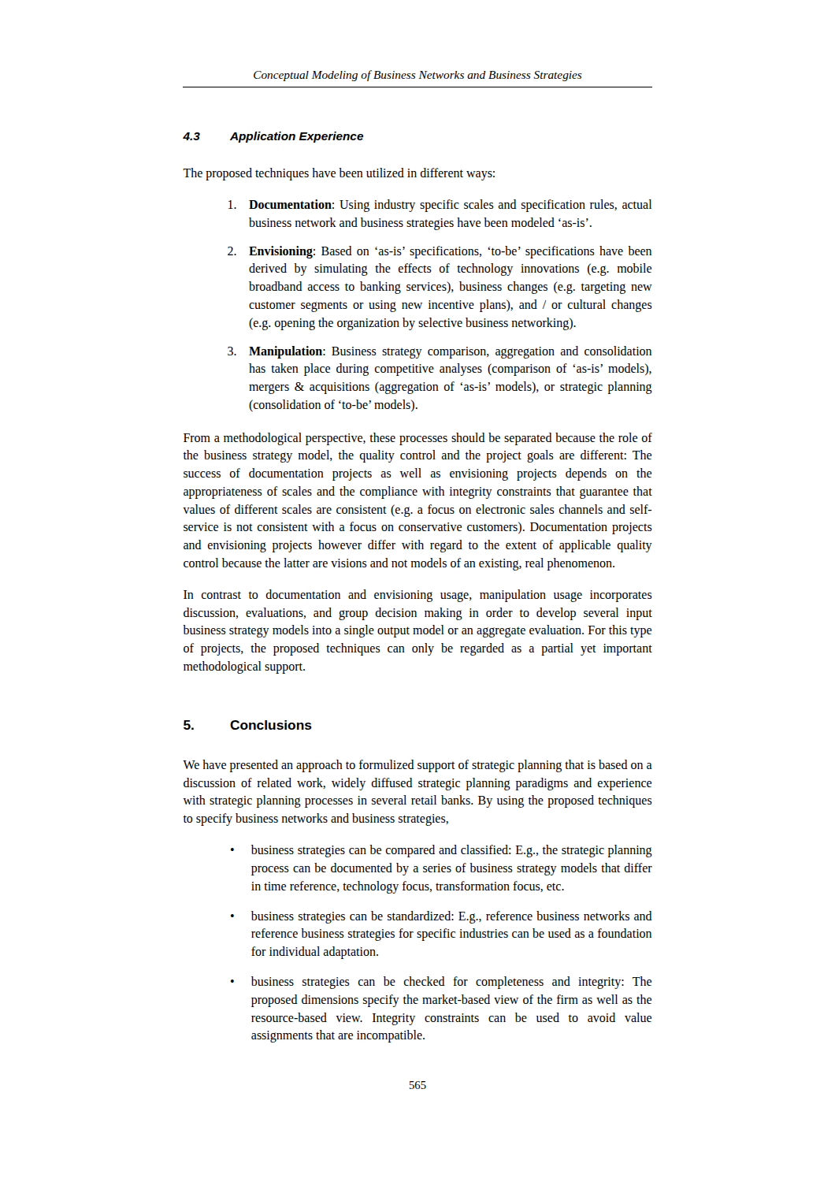Conceptual Modeling of Business Networks and Business Strategies
4.3 Application Experience
The proposed techniques have been utilized in different ways:
Documentation: Using industry specific scales and specification rules, actual business network and business strategies have been modeled ‘as-is’.
Envisioning: Based on ‘as-is’ specifications, ‘to-be’ specifications have been derived by simulating the effects of technology innovations (e.g. mobile broadband access to banking services), business changes (e.g. targeting new customer segments or using new incentive plans), and / or cultural changes (e.g. opening the organization by selective business networking).
Manipulation: Business strategy comparison, aggregation and consolidation has taken place during competitive analyses (comparison of ‘as-is’ models), mergers & acquisitions (aggregation of ‘as-is’ models), or strategic planning (consolidation of ‘to-be’ models).
From a methodological perspective, these processes should be separated because the role of the business strategy model, the quality control and the project goals are different: The success of documentation projects as well as envisioning projects depends on the appropriateness of scales and the compliance with integrity constraints that guarantee that values of different scales are consistent (e.g. a focus on electronic sales channels and self-service is not consistent with a focus on conservative customers). Documentation projects and envisioning projects however differ with regard to the extent of applicable quality control because the latter are visions and not models of an existing, real phenomenon.
In contrast to documentation and envisioning usage, manipulation usage incorporates discussion, evaluations, and group decision making in order to develop several input business strategy models into a single output model or an aggregate evaluation. For this type of projects, the proposed techniques can only be regarded as a partial yet important methodological support.
5. Conclusions
We have presented an approach to formulized support of strategic planning that is based on a discussion of related work, widely diffused strategic planning paradigms and experience with strategic planning processes in several retail banks. By using the proposed techniques to specify business networks and business strategies,
business strategies can be compared and classified: E.g., the strategic planning process can be documented by a series of business strategy models that differ in time reference, technology focus, transformation focus, etc.
business strategies can be standardized: E.g., reference business networks and reference business strategies for specific industries can be used as a foundation for individual adaptation.
business strategies can be checked for completeness and integrity: The proposed dimensions specify the market-based view of the firm as well as the resource-based view. Integrity constraints can be used to avoid value assignments that are incompatible.
565